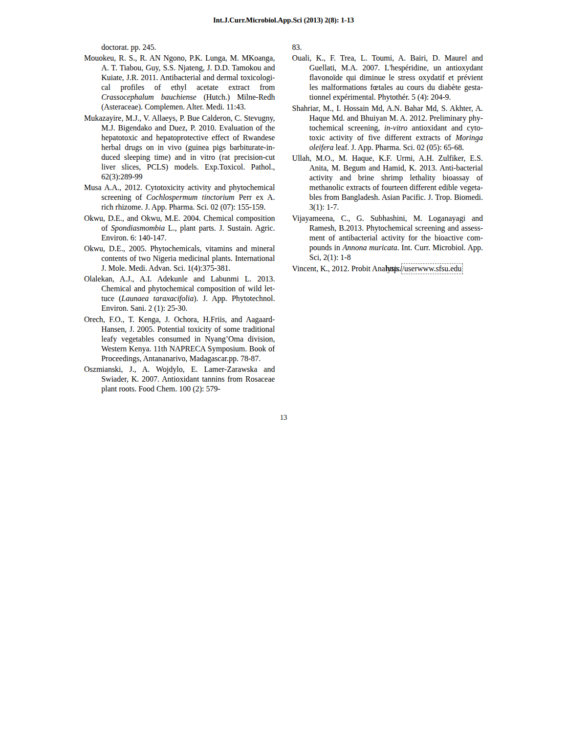Int.J.Curr.Microbiol.App.Sci (2013) 2(8): 1-13
doctorat. pp. 245.
Mouokeu, R. S., R. AN Ngono, P.K. Lunga, M. MKoanga, A. T. Tiabou, Guy, S.S. Njateng, J. D.D. Tamokou and Kuiate, J.R. 2011. Antibacterial and dermal toxicological profiles of ethyl acetate extract from Crassocephalum bauchiense (Hutch.) Milne-Redh (Asteraceae). Complemen. Alter. Medi. 11:43.
Mukazayire, M.J., V. Allaeys, P. Bue Calderon, C. Stevugny, M.J. Bigendako and Duez, P. 2010. Evaluation of the hepatotoxic and hepatoprotective effect of Rwandese herbal drugs on in vivo (guinea pigs barbiturate-induced sleeping time) and in vitro (rat precision-cut liver slices, PCLS) models. Exp.Toxicol. Pathol., 62(3):289-99
Musa A.A., 2012. Cytotoxicity activity and phytochemical screening of Cochlospermum tinctorium Perr ex A. rich rhizome. J. App. Pharma. Sci. 02 (07): 155-159.
Okwu, D.E., and Okwu, M.E. 2004. Chemical composition of Spondiasmombia L., plant parts. J. Sustain. Agric. Environ. 6: 140-147.
Okwu, D.E., 2005. Phytochemicals, vitamins and mineral contents of two Nigeria medicinal plants. International J. Mole. Medi. Advan. Sci. 1(4):375-381.
Olalekan, A.J., A.I. Adekunle and Labunmi L. 2013. Chemical and phytochemical composition of wild lettuce (Launaea taraxacifolia). J. App. Phytotechnol. Environ. Sani. 2 (1): 25-30.
Orech, F.O., T. Kenga, J. Ochora, H.Friis, and Aagaard-Hansen, J. 2005. Potential toxicity of some traditional leafy vegetables consumed in Nyang’Oma division, Western Kenya. 11th NAPRECA Symposium. Book of Proceedings, Antananarivo, Madagascar.pp. 78-87.
Oszmianski, J., A. Wojdylo, E. Lamer-Zarawska and Swiader, K. 2007. Antioxidant tannins from Rosaceae plant roots. Food Chem. 100 (2): 579-
83.
Ouali, K., F. Trea, L. Toumi, A. Bairi, D. Maurel and Guellati, M.A. 2007. L'hespéridine, un antioxydant flavonoïde qui diminue le stress oxydatif et prévient les malformations fœtales au cours du diabète gestationnel expérimental. Phytothér. 5 (4): 204-9.
Shahriar, M., I. Hossain Md, A.N. Bahar Md, S. Akhter, A. Haque Md. and Bhuiyan M. A. 2012. Preliminary phytochemical screening, in-vitro antioxidant and cytotoxic activity of five different extracts of Moringa oleifera leaf. J. App. Pharma. Sci. 02 (05): 65-68.
Ullah, M.O., M. Haque, K.F. Urmi, A.H. Zulfiker, E.S. Anita, M. Begum and Hamid, K. 2013. Anti-bacterial activity and brine shrimp lethality bioassay of methanolic extracts of fourteen different edible vegetables from Bangladesh. Asian Pacific. J. Trop. Biomedi. 3(1): 1-7.
Vijayameena, C., G. Subhashini, M. Loganayagi and Ramesh, B.2013. Phytochemical screening and assessment of antibacterial activity for the bioactive compounds in Annona muricata. Int. Curr. Microbiol. App. Sci, 2(1): 1-8
Vincent, K., 2012. Probit Analysis.http://userwww.sfsu.edu
13